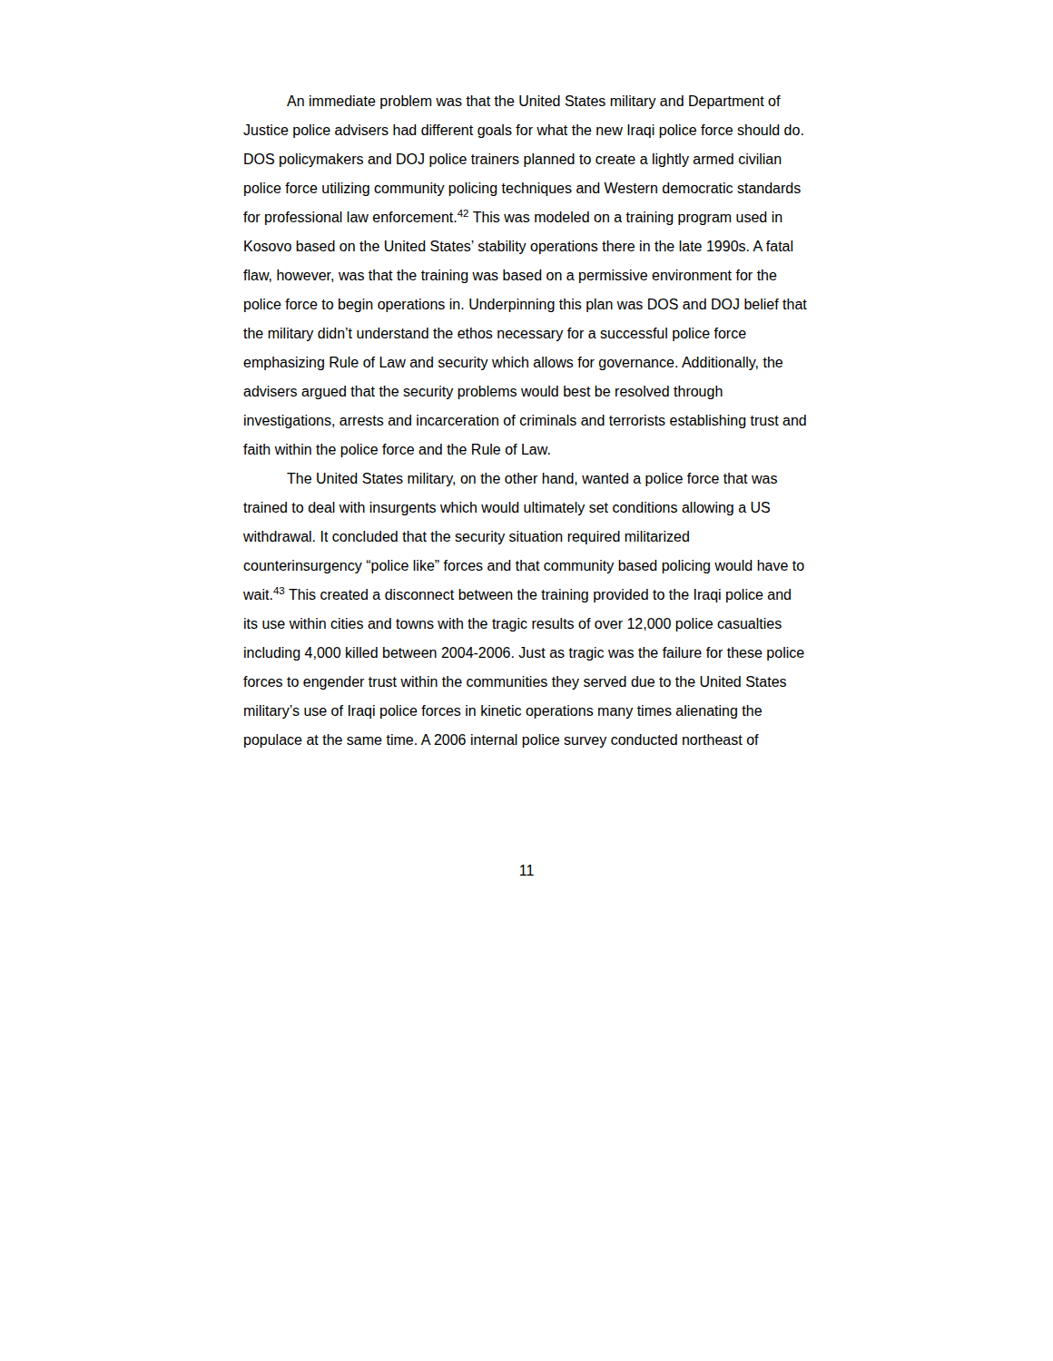An immediate problem was that the United States military and Department of Justice police advisers had different goals for what the new Iraqi police force should do. DOS policymakers and DOJ police trainers planned to create a lightly armed civilian police force utilizing community policing techniques and Western democratic standards for professional law enforcement.42 This was modeled on a training program used in Kosovo based on the United States’ stability operations there in the late 1990s. A fatal flaw, however, was that the training was based on a permissive environment for the police force to begin operations in. Underpinning this plan was DOS and DOJ belief that the military didn’t understand the ethos necessary for a successful police force emphasizing Rule of Law and security which allows for governance. Additionally, the advisers argued that the security problems would best be resolved through investigations, arrests and incarceration of criminals and terrorists establishing trust and faith within the police force and the Rule of Law.
The United States military, on the other hand, wanted a police force that was trained to deal with insurgents which would ultimately set conditions allowing a US withdrawal. It concluded that the security situation required militarized counterinsurgency “police like” forces and that community based policing would have to wait.43 This created a disconnect between the training provided to the Iraqi police and its use within cities and towns with the tragic results of over 12,000 police casualties including 4,000 killed between 2004-2006. Just as tragic was the failure for these police forces to engender trust within the communities they served due to the United States military’s use of Iraqi police forces in kinetic operations many times alienating the populace at the same time. A 2006 internal police survey conducted northeast of
11